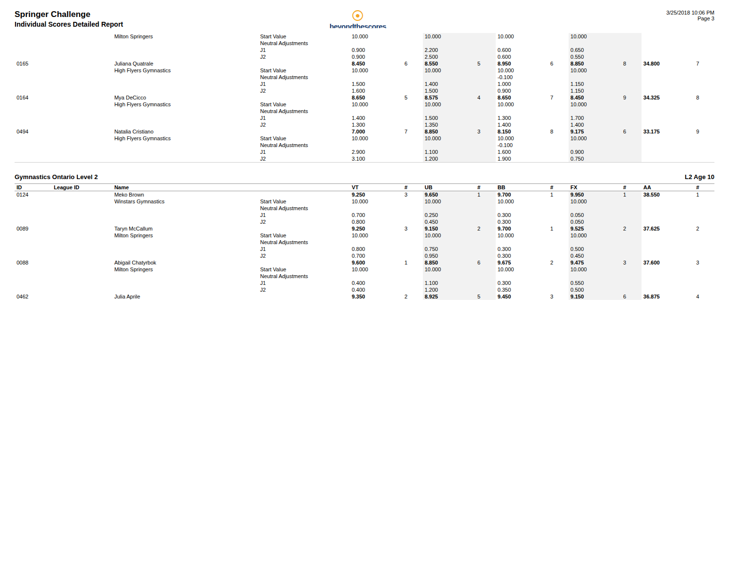Springer Challenge
Individual Scores Detailed Report
⦿
beyondthescores
www.beyondthescores.com
3/25/2018 10:06 PM
Page 3
| | | Milton Springers | Start Value | 10.000 | | 10.000 | | 10.000 | | 10.000 | | | |
| | | | Neutral Adjustments | | | | | | | | | | |
| | | | J1 | 0.900 | | 2.200 | | 0.600 | | 0.650 | | | |
| | | | J2 | 0.900 | | 2.500 | | 0.600 | | 0.550 | | | |
| 0165 | | Juliana Quatrale | | 8.450 | 6 | 8.550 | 5 | 8.950 | 6 | 8.850 | 8 | 34.800 | 7 |
| | | High Flyers Gymnastics | Start Value | 10.000 | | 10.000 | | 10.000 | | 10.000 | | | |
| | | | Neutral Adjustments | | | | | -0.100 | | | | | |
| | | | J1 | 1.500 | | 1.400 | | 1.000 | | 1.150 | | | |
| | | | J2 | 1.600 | | 1.500 | | 0.900 | | 1.150 | | | |
| 0164 | | Mya DeCicco | | 8.650 | 5 | 8.575 | 4 | 8.650 | 7 | 8.450 | 9 | 34.325 | 8 |
| | | High Flyers Gymnastics | Start Value | 10.000 | | 10.000 | | 10.000 | | 10.000 | | | |
| | | | Neutral Adjustments | | | | | | | | | | |
| | | | J1 | 1.400 | | 1.500 | | 1.300 | | 1.700 | | | |
| | | | J2 | 1.300 | | 1.350 | | 1.400 | | 1.400 | | | |
| 0494 | | Natalia Cristiano | | 7.000 | 7 | 8.850 | 3 | 8.150 | 8 | 9.175 | 6 | 33.175 | 9 |
| | | High Flyers Gymnastics | Start Value | 10.000 | | 10.000 | | 10.000 | | 10.000 | | | |
| | | | Neutral Adjustments | | | | | -0.100 | | | | | |
| | | | J1 | 2.900 | | 1.100 | | 1.600 | | 0.900 | | | |
| | | | J2 | 3.100 | | 1.200 | | 1.900 | | 0.750 | | | |
Gymnastics Ontario Level 2
L2 Age 10
| ID | League ID | Name | | VT | # | UB | # | BB | # | FX | # | AA | # |
| --- | --- | --- | --- | --- | --- | --- | --- | --- | --- | --- | --- | --- | --- |
| 0124 | | Meko Brown | | 9.250 | 3 | 9.650 | 1 | 9.700 | 1 | 9.950 | 1 | 38.550 | 1 |
| | | Winstars Gymnastics | Start Value | 10.000 | | 10.000 | | 10.000 | | 10.000 | | | |
| | | | Neutral Adjustments | | | | | | | | | | |
| | | | J1 | 0.700 | | 0.250 | | 0.300 | | 0.050 | | | |
| | | | J2 | 0.800 | | 0.450 | | 0.300 | | 0.050 | | | |
| 0089 | | Taryn McCallum | | 9.250 | 3 | 9.150 | 2 | 9.700 | 1 | 9.525 | 2 | 37.625 | 2 |
| | | Milton Springers | Start Value | 10.000 | | 10.000 | | 10.000 | | 10.000 | | | |
| | | | Neutral Adjustments | | | | | | | | | | |
| | | | J1 | 0.800 | | 0.750 | | 0.300 | | 0.500 | | | |
| | | | J2 | 0.700 | | 0.950 | | 0.300 | | 0.450 | | | |
| 0088 | | Abigail Chatyrbok | | 9.600 | 1 | 8.850 | 6 | 9.675 | 2 | 9.475 | 3 | 37.600 | 3 |
| | | Milton Springers | Start Value | 10.000 | | 10.000 | | 10.000 | | 10.000 | | | |
| | | | Neutral Adjustments | | | | | | | | | | |
| | | | J1 | 0.400 | | 1.100 | | 0.300 | | 0.550 | | | |
| | | | J2 | 0.400 | | 1.200 | | 0.350 | | 0.500 | | | |
| 0462 | | Julia Aprile | | 9.350 | 2 | 8.925 | 5 | 9.450 | 3 | 9.150 | 6 | 36.875 | 4 |